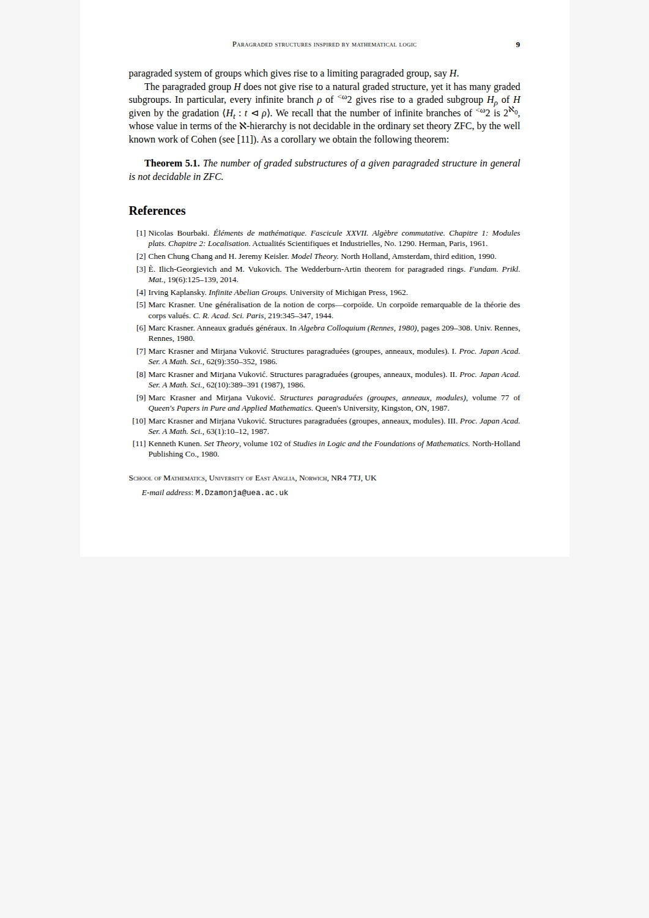Paragraded structures inspired by mathematical logic 9
paragraded system of groups which gives rise to a limiting paragraded group, say H.
The paragraded group H does not give rise to a natural graded structure, yet it has many graded subgroups. In particular, every infinite branch ρ of <ω2 gives rise to a graded subgroup Hρ of H given by the gradation ⟨Ht : t ⊲ ρ⟩. We recall that the number of infinite branches of <ω2 is 2ℵ0, whose value in terms of the ℵ-hierarchy is not decidable in the ordinary set theory ZFC, by the well known work of Cohen (see [11]). As a corollary we obtain the following theorem:
Theorem 5.1. The number of graded substructures of a given paragraded structure in general is not decidable in ZFC.
References
[1] Nicolas Bourbaki. Éléments de mathématique. Fascicule XXVII. Algèbre commutative. Chapitre 1: Modules plats. Chapitre 2: Localisation. Actualités Scientifiques et Industrielles, No. 1290. Herman, Paris, 1961.
[2] Chen Chung Chang and H. Jeremy Keisler. Model Theory. North Holland, Amsterdam, third edition, 1990.
[3] È. Ilich-Georgievich and M. Vukovich. The Wedderburn-Artin theorem for paragraded rings. Fundam. Prikl. Mat., 19(6):125–139, 2014.
[4] Irving Kaplansky. Infinite Abelian Groups. University of Michigan Press, 1962.
[5] Marc Krasner. Une généralisation de la notion de corps—corpoïde. Un corpoïde remarquable de la théorie des corps valués. C. R. Acad. Sci. Paris, 219:345–347, 1944.
[6] Marc Krasner. Anneaux gradués généraux. In Algebra Colloquium (Rennes, 1980), pages 209–308. Univ. Rennes, Rennes, 1980.
[7] Marc Krasner and Mirjana Vuković. Structures paragraduées (groupes, anneaux, modules). I. Proc. Japan Acad. Ser. A Math. Sci., 62(9):350–352, 1986.
[8] Marc Krasner and Mirjana Vuković. Structures paragraduées (groupes, anneaux, modules). II. Proc. Japan Acad. Ser. A Math. Sci., 62(10):389–391 (1987), 1986.
[9] Marc Krasner and Mirjana Vuković. Structures paragraduées (groupes, anneaux, modules), volume 77 of Queen's Papers in Pure and Applied Mathematics. Queen's University, Kingston, ON, 1987.
[10] Marc Krasner and Mirjana Vuković. Structures paragraduées (groupes, anneaux, modules). III. Proc. Japan Acad. Ser. A Math. Sci., 63(1):10–12, 1987.
[11] Kenneth Kunen. Set Theory, volume 102 of Studies in Logic and the Foundations of Mathematics. North-Holland Publishing Co., 1980.
School of Mathematics, University of East Anglia, Norwich, NR4 7TJ, UK E-mail address: M.Dzamonja@uea.ac.uk